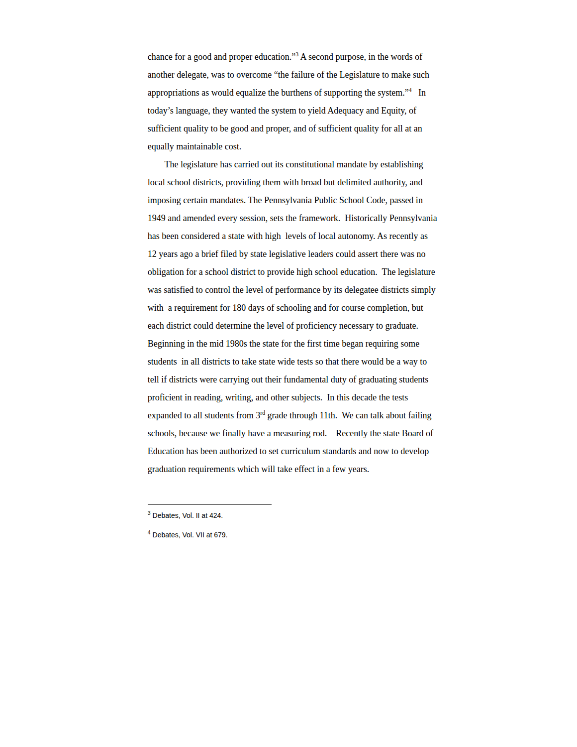chance for a good and proper education.”3 A second purpose, in the words of another delegate, was to overcome “the failure of the Legislature to make such appropriations as would equalize the burthens of supporting the system.”4 In today’s language, they wanted the system to yield Adequacy and Equity, of sufficient quality to be good and proper, and of sufficient quality for all at an equally maintainable cost.
The legislature has carried out its constitutional mandate by establishing local school districts, providing them with broad but delimited authority, and imposing certain mandates. The Pennsylvania Public School Code, passed in 1949 and amended every session, sets the framework. Historically Pennsylvania has been considered a state with high levels of local autonomy. As recently as 12 years ago a brief filed by state legislative leaders could assert there was no obligation for a school district to provide high school education. The legislature was satisfied to control the level of performance by its delegatee districts simply with a requirement for 180 days of schooling and for course completion, but each district could determine the level of proficiency necessary to graduate. Beginning in the mid 1980s the state for the first time began requiring some students in all districts to take state wide tests so that there would be a way to tell if districts were carrying out their fundamental duty of graduating students proficient in reading, writing, and other subjects. In this decade the tests expanded to all students from 3rd grade through 11th. We can talk about failing schools, because we finally have a measuring rod. Recently the state Board of Education has been authorized to set curriculum standards and now to develop graduation requirements which will take effect in a few years.
3 Debates, Vol. II at 424.
4 Debates, Vol. VII at 679.